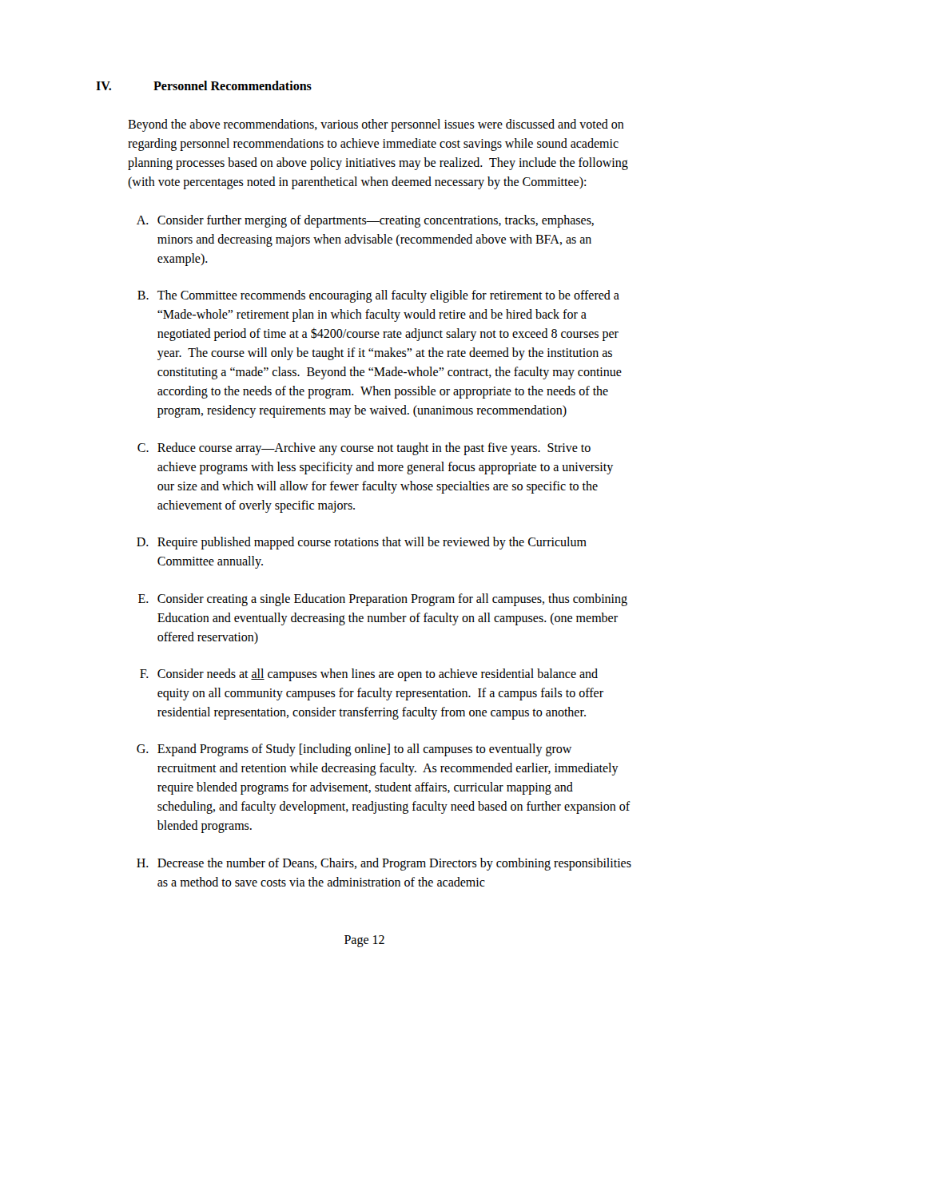IV. Personnel Recommendations
Beyond the above recommendations, various other personnel issues were discussed and voted on regarding personnel recommendations to achieve immediate cost savings while sound academic planning processes based on above policy initiatives may be realized. They include the following (with vote percentages noted in parenthetical when deemed necessary by the Committee):
Consider further merging of departments—creating concentrations, tracks, emphases, minors and decreasing majors when advisable (recommended above with BFA, as an example).
The Committee recommends encouraging all faculty eligible for retirement to be offered a “Made-whole” retirement plan in which faculty would retire and be hired back for a negotiated period of time at a $4200/course rate adjunct salary not to exceed 8 courses per year. The course will only be taught if it “makes” at the rate deemed by the institution as constituting a “made” class. Beyond the “Made-whole” contract, the faculty may continue according to the needs of the program. When possible or appropriate to the needs of the program, residency requirements may be waived. (unanimous recommendation)
Reduce course array—Archive any course not taught in the past five years. Strive to achieve programs with less specificity and more general focus appropriate to a university our size and which will allow for fewer faculty whose specialties are so specific to the achievement of overly specific majors.
Require published mapped course rotations that will be reviewed by the Curriculum Committee annually.
Consider creating a single Education Preparation Program for all campuses, thus combining Education and eventually decreasing the number of faculty on all campuses. (one member offered reservation)
Consider needs at all campuses when lines are open to achieve residential balance and equity on all community campuses for faculty representation. If a campus fails to offer residential representation, consider transferring faculty from one campus to another.
Expand Programs of Study [including online] to all campuses to eventually grow recruitment and retention while decreasing faculty. As recommended earlier, immediately require blended programs for advisement, student affairs, curricular mapping and scheduling, and faculty development, readjusting faculty need based on further expansion of blended programs.
Decrease the number of Deans, Chairs, and Program Directors by combining responsibilities as a method to save costs via the administration of the academic
Page 12